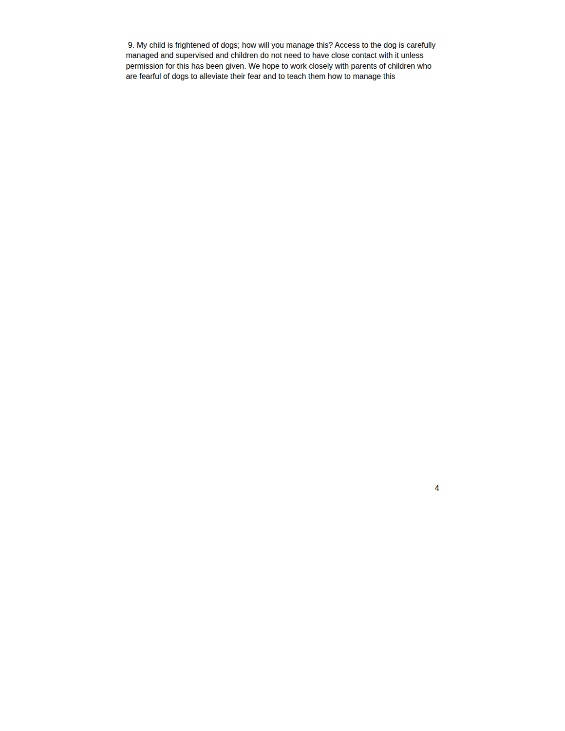9. My child is frightened of dogs; how will you manage this? Access to the dog is carefully managed and supervised and children do not need to have close contact with it unless permission for this has been given. We hope to work closely with parents of children who are fearful of dogs to alleviate their fear and to teach them how to manage this
4